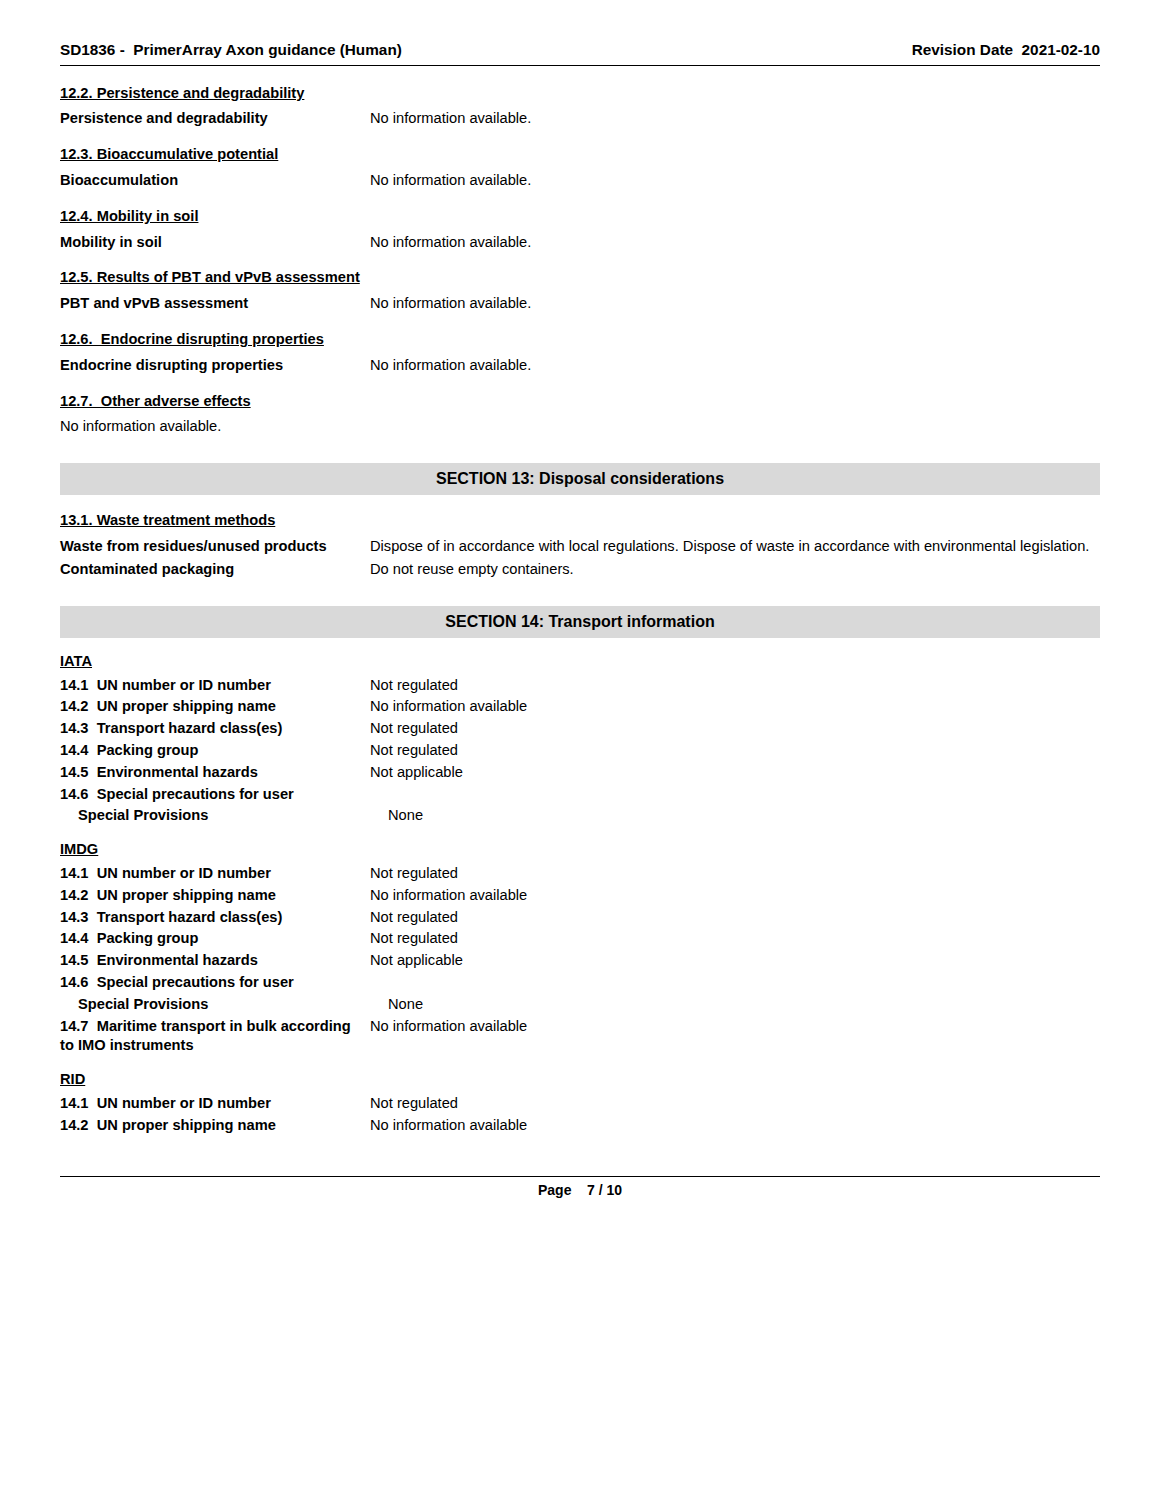SD1836 - PrimerArray Axon guidance (Human)
Revision Date 2021-02-10
12.2. Persistence and degradability
Persistence and degradability
No information available.
12.3. Bioaccumulative potential
Bioaccumulation
No information available.
12.4. Mobility in soil
Mobility in soil
No information available.
12.5. Results of PBT and vPvB assessment
PBT and vPvB assessment
No information available.
12.6. Endocrine disrupting properties
Endocrine disrupting properties
No information available.
12.7. Other adverse effects
No information available.
SECTION 13: Disposal considerations
13.1. Waste treatment methods
Waste from residues/unused products
Dispose of in accordance with local regulations. Dispose of waste in accordance with environmental legislation.
Contaminated packaging
Do not reuse empty containers.
SECTION 14: Transport information
IATA
14.1 UN number or ID number
Not regulated
14.2 UN proper shipping name
No information available
14.3 Transport hazard class(es)
Not regulated
14.4 Packing group
Not regulated
14.5 Environmental hazards
Not applicable
14.6 Special precautions for user
Special Provisions
None
IMDG
14.1 UN number or ID number
Not regulated
14.2 UN proper shipping name
No information available
14.3 Transport hazard class(es)
Not regulated
14.4 Packing group
Not regulated
14.5 Environmental hazards
Not applicable
14.6 Special precautions for user
Special Provisions
None
14.7 Maritime transport in bulk according to IMO instruments
No information available
RID
14.1 UN number or ID number
Not regulated
14.2 UN proper shipping name
No information available
Page 7 / 10